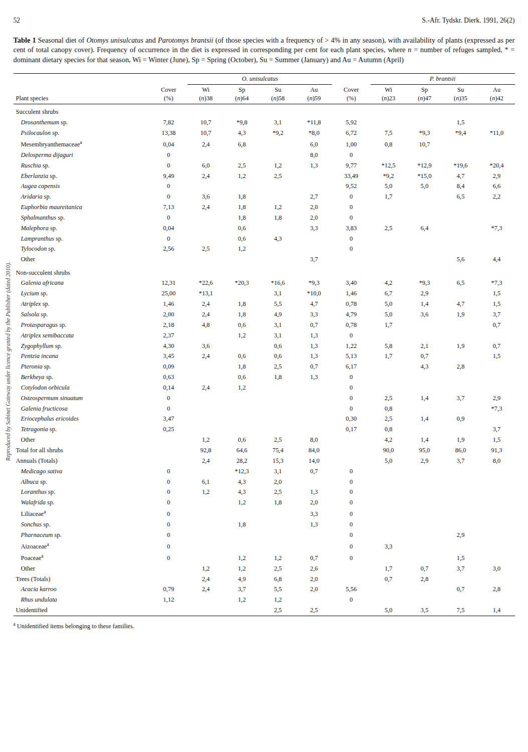Reproduced by Sabinet Gateway under licence granted by the Publisher (dated 2010).
52 S.-Afr. Tydskr. Dierk. 1991, 26(2)
Table 1 Seasonal diet of Otomys unisulcatus and Parotomys brantsii (of those species with a frequency of > 4% in any season), with availability of plants (expressed as per cent of total canopy cover). Frequency of occurrence in the diet is expressed in corresponding per cent for each plant species, where n = number of refuges sampled, * = dominant dietary species for that season, Wi = Winter (June), Sp = Spring (October), Su = Summer (January) and Au = Autumn (April)
| | | O. unisulcatus | | P. brantsii |
| --- | --- | --- | --- | --- |
| Plant species | Cover (%) | Wi ( n )38 | Sp ( n )64 | Su ( n )58 | Au ( n )59 | Cover (%) | Wi ( n )23 | Sp ( n )47 | Su ( n )35 | Au ( n )42 |
| Succulent shrubs |
| Drosanthemum sp. | 7,82 | 10,7 | *9,8 | 3,1 | *11,8 | 5,92 | | | 1,5 | |
| Psilocaulon sp. | 13,38 | 10,7 | 4,3 | *9,2 | *8,0 | 6,72 | 7,5 | *9,3 | *9,4 | *11,0 |
| Mesembryanthemaceae a | 0,04 | 2,4 | 6,8 | | 6,0 | 1,00 | 0,8 | 10,7 | | |
| Delosperma dijaguri | 0 | | | | 8,0 | 0 | | | | |
| Ruschia sp. | 0 | 6,0 | 2,5 | 1,2 | 1,3 | 9,77 | *12,5 | *12,9 | *19,6 | *20,4 |
| Eberlanzia sp. | 9,49 | 2,4 | 1,2 | 2,5 | | 33,49 | *9,2 | *15,0 | 4,7 | 2,9 |
| Augea capensis | 0 | | | | | 9,52 | 5,0 | 5,0 | 8,4 | 6,6 |
| Aridaria sp. | 0 | 3,6 | 1,8 | | 2,7 | 0 | 1,7 | | 6,5 | 2,2 |
| Euphorbia maureitanica | 7,13 | 2,4 | 1,8 | 1,2 | 2,0 | 0 | | | | |
| Sphalmanthus sp. | 0 | | 1,8 | 1,8 | 2,0 | 0 | | | | |
| Malephora sp. | 0,04 | | 0,6 | | 3,3 | 3,83 | 2,5 | 6,4 | | *7,3 |
| Lampranthus sp. | 0 | | 0,6 | 4,3 | | 0 | | | | |
| Tylocodon sp. | 2,56 | 2,5 | 1,2 | | | 0 | | | | |
| Other | | | | | 3,7 | | | | 5,6 | 4,4 |
| Non-succulent shrubs |
| Galenia africana | 12,31 | *22,6 | *20,3 | *16,6 | *9,3 | 3,40 | 4,2 | *9,3 | 6,5 | *7,3 |
| Lycium sp. | 25,00 | *13,1 | | 3,1 | *10,0 | 1,46 | 6,7 | 2,9 | | 1,5 |
| Atriplex sp. | 1,46 | 2,4 | 1,8 | 5,5 | 4,7 | 0,78 | 5,0 | 1,4 | 4,7 | 1,5 |
| Salsola sp. | 2,00 | 2,4 | 1,8 | 4,9 | 3,3 | 4,79 | 5,0 | 3,6 | 1,9 | 3,7 |
| Protasparagus sp. | 2,18 | 4,8 | 0,6 | 3,1 | 0,7 | 0,78 | 1,7 | | | 0,7 |
| Atriplex semibaccata | 2,37 | | 1,2 | 3,1 | 1,3 | 0 | | | | |
| Zygophyllum sp. | 4,30 | 3,6 | | 0,6 | 1,3 | 1,22 | 5,8 | 2,1 | 1,9 | 0,7 |
| Pentzia incana | 3,45 | 2,4 | 0,6 | 0,6 | 1,3 | 5,13 | 1,7 | 0,7 | | 1,5 |
| Pteronia sp. | 0,09 | | 1,8 | 2,5 | 0,7 | 6,17 | | 4,3 | 2,8 | |
| Berkheya sp. | 0,63 | | 0,6 | 1,8 | 1,3 | 0 | | | | |
| Cotylodon orbicula | 0,14 | 2,4 | 1,2 | | | 0 | | | | |
| Osteospermum sinuatum | 0 | | | | | 0 | 2,5 | 1,4 | 3,7 | 2,9 |
| Galenia fructicosa | 0 | | | | | 0 | 0,8 | | | *7,3 |
| Eriocephalus ericoides | 3,47 | | | | | 0,30 | 2,5 | 1,4 | 0,9 | |
| Tetragonia sp. | 0,25 | | | | | 0,17 | 0,8 | | | 3,7 |
| Other | | 1,2 | 0,6 | 2,5 | 8,0 | | 4,2 | 1,4 | 1,9 | 1,5 |
| Total for all shrubs | | 92,8 | 64,6 | 75,4 | 84,0 | | 90,0 | 95,0 | 86,0 | 91,3 |
| Annuals (Totals) | | 2,4 | 28,2 | 15,3 | 14,0 | | 5,0 | 2,9 | 3,7 | 8,0 |
| Medicago sativa | 0 | | *12,3 | 3,1 | 0,7 | 0 | | | | |
| Albuca sp. | 0 | 6,1 | 4,3 | 2,0 | | 0 | | | | |
| Loranthus sp. | 0 | 1,2 | 4,3 | 2,5 | 1,3 | 0 | | | | |
| Walafrida sp. | 0 | | 1,2 | 1,8 | 2,0 | 0 | | | | |
| Liliaceae a | 0 | | | | 3,3 | 0 | | | | |
| Sonchus sp. | 0 | | 1,8 | | 1,3 | 0 | | | | |
| Pharnaceum sp. | 0 | | | | | 0 | | | 2,9 | |
| Aizoaceae a | 0 | | | | | 0 | 3,3 | | | |
| Poaceae a | 0 | | 1,2 | 1,2 | 0,7 | 0 | | | 1,5 | |
| Other | | 1,2 | 1,2 | 2,5 | 2,6 | | 1,7 | 0,7 | 3,7 | 3,0 |
| Trees (Totals) | | 2,4 | 4,9 | 6,8 | 2,0 | | 0,7 | 2,8 | | |
| Acacia karroo | 0,79 | 2,4 | 3,7 | 5,5 | 2,0 | 5,56 | | | 0,7 | 2,8 |
| Rhus undulata | 1,12 | | 1,2 | 1,2 | | 0 | | | | |
| Unidentified | | | | 2,5 | 2,5 | | 5,0 | 3,5 | 7,5 | 1,4 |
a Unidentified items belonging to these families.